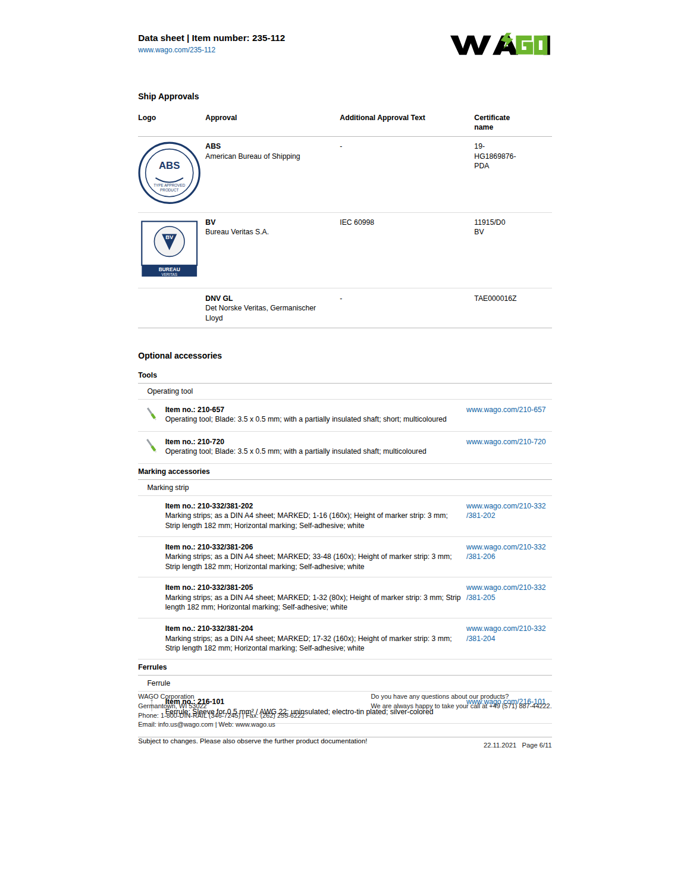Data sheet | Item number: 235-112
www.wago.com/235-112
Ship Approvals
| Logo | Approval | Additional Approval Text | Certificate name |
| --- | --- | --- | --- |
| ABS TYPE APPROVED PRODUCT | ABS American Bureau of Shipping | - | 19- HG1869876- PDA |
| BV BUREAU VERITAS | BV Bureau Veritas S.A. | IEC 60998 | 11915/D0 BV |
| | DNV GL Det Norske Veritas, Germanischer Lloyd | - | TAE000016Z |
Optional accessories
Tools
Operating tool
| | Item no.: 210-657 Operating tool; Blade: 3.5 x 0.5 mm; with a partially insulated shaft; short; multicoloured | www.wago.com/210-657 |
| | Item no.: 210-720 Operating tool; Blade: 3.5 x 0.5 mm; with a partially insulated shaft; multicoloured | www.wago.com/210-720 |
Marking accessories
Marking strip
| | Item no.: 210-332/381-202 Marking strips; as a DIN A4 sheet; MARKED; 1-16 (160x); Height of marker strip: 3 mm; Strip length 182 mm; Horizontal marking; Self-adhesive; white | www.wago.com/210-332 /381-202 |
| | Item no.: 210-332/381-206 Marking strips; as a DIN A4 sheet; MARKED; 33-48 (160x); Height of marker strip: 3 mm; Strip length 182 mm; Horizontal marking; Self-adhesive; white | www.wago.com/210-332 /381-206 |
| | Item no.: 210-332/381-205 Marking strips; as a DIN A4 sheet; MARKED; 1-32 (80x); Height of marker strip: 3 mm; Strip length 182 mm; Horizontal marking; Self-adhesive; white | www.wago.com/210-332 /381-205 |
| | Item no.: 210-332/381-204 Marking strips; as a DIN A4 sheet; MARKED; 17-32 (160x); Height of marker strip: 3 mm; Strip length 182 mm; Horizontal marking; Self-adhesive; white | www.wago.com/210-332 /381-204 |
Ferrules
Ferrule
| | Item no.: 216-101 Ferrule; Sleeve for 0.5 mm² / AWG 22; uninsulated; electro-tin plated; silver-colored | www.wago.com/216-101 |
Subject to changes. Please also observe the further product documentation!
WAGO Corporation
Germantown, WI 53022
Phone: 1-800-DIN-RAIL (346-7245) | Fax: (262) 255-6222
Email: info.us@wago.com | Web: www.wago.us
Do you have any questions about our products?
We are always happy to take your call at +49 (571) 887-44222.
22.11.2021 Page 6/11